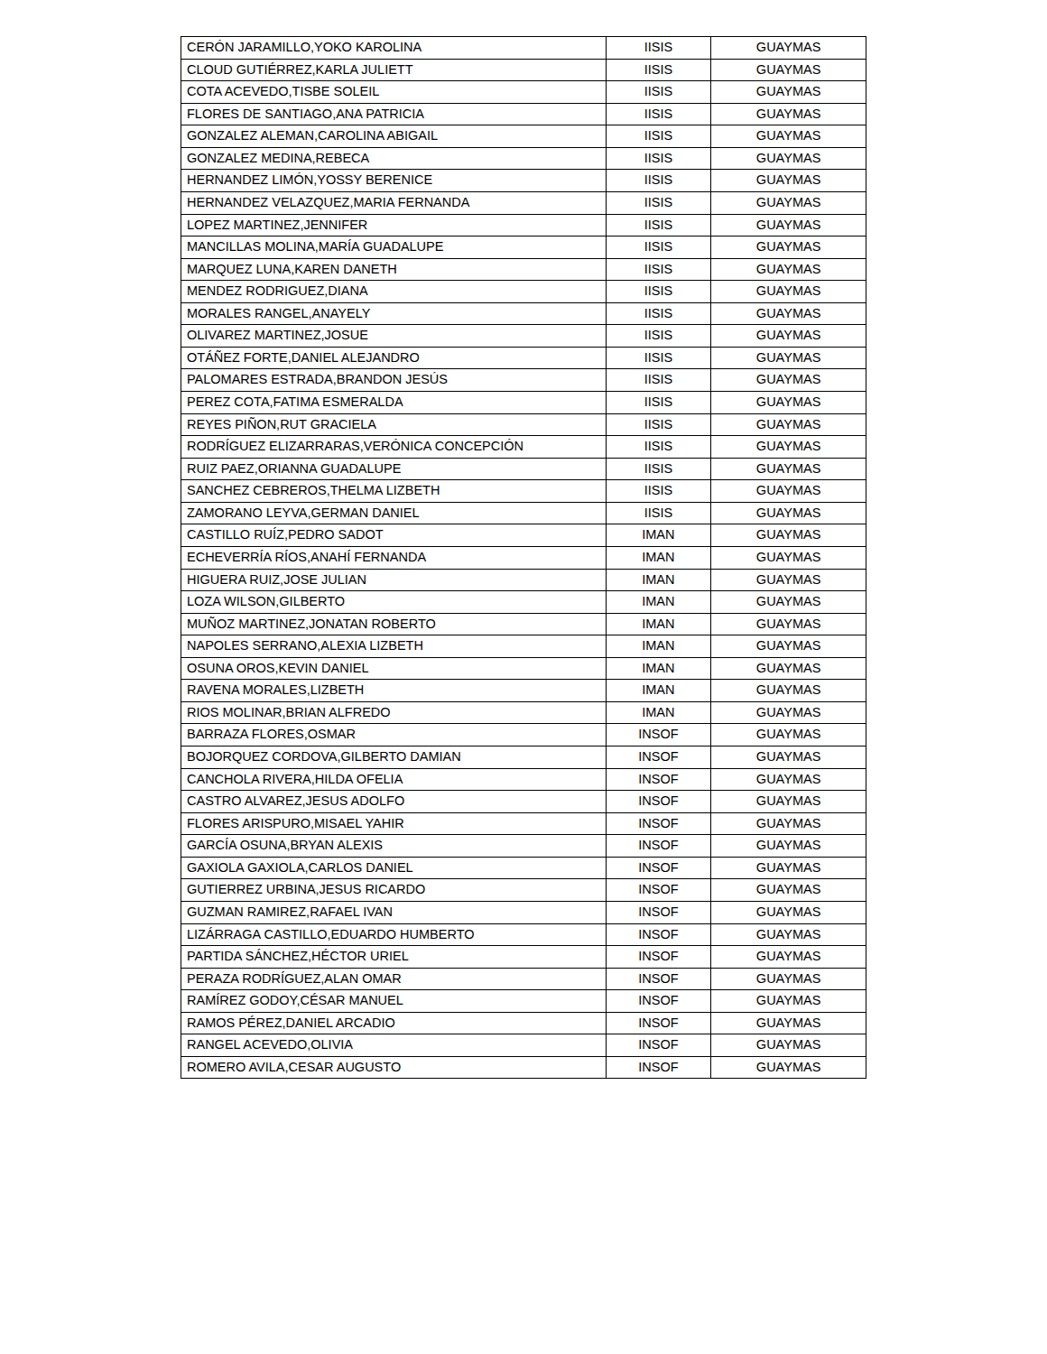| CERÓN JARAMILLO,YOKO KAROLINA | IISIS | GUAYMAS |
| CLOUD GUTIÉRREZ,KARLA JULIETT | IISIS | GUAYMAS |
| COTA ACEVEDO,TISBE SOLEIL | IISIS | GUAYMAS |
| FLORES DE SANTIAGO,ANA PATRICIA | IISIS | GUAYMAS |
| GONZALEZ ALEMAN,CAROLINA ABIGAIL | IISIS | GUAYMAS |
| GONZALEZ MEDINA,REBECA | IISIS | GUAYMAS |
| HERNANDEZ LIMÓN,YOSSY BERENICE | IISIS | GUAYMAS |
| HERNANDEZ VELAZQUEZ,MARIA FERNANDA | IISIS | GUAYMAS |
| LOPEZ MARTINEZ,JENNIFER | IISIS | GUAYMAS |
| MANCILLAS MOLINA,MARÍA GUADALUPE | IISIS | GUAYMAS |
| MARQUEZ LUNA,KAREN DANETH | IISIS | GUAYMAS |
| MENDEZ RODRIGUEZ,DIANA | IISIS | GUAYMAS |
| MORALES RANGEL,ANAYELY | IISIS | GUAYMAS |
| OLIVAREZ MARTINEZ,JOSUE | IISIS | GUAYMAS |
| OTÁÑEZ FORTE,DANIEL ALEJANDRO | IISIS | GUAYMAS |
| PALOMARES ESTRADA,BRANDON JESÚS | IISIS | GUAYMAS |
| PEREZ COTA,FATIMA ESMERALDA | IISIS | GUAYMAS |
| REYES PIÑON,RUT GRACIELA | IISIS | GUAYMAS |
| RODRÍGUEZ ELIZARRARAS,VERÓNICA CONCEPCIÓN | IISIS | GUAYMAS |
| RUIZ PAEZ,ORIANNA GUADALUPE | IISIS | GUAYMAS |
| SANCHEZ CEBREROS,THELMA LIZBETH | IISIS | GUAYMAS |
| ZAMORANO LEYVA,GERMAN DANIEL | IISIS | GUAYMAS |
| CASTILLO RUÍZ,PEDRO SADOT | IMAN | GUAYMAS |
| ECHEVERRÍA RÍOS,ANAHÍ FERNANDA | IMAN | GUAYMAS |
| HIGUERA RUIZ,JOSE JULIAN | IMAN | GUAYMAS |
| LOZA WILSON,GILBERTO | IMAN | GUAYMAS |
| MUÑOZ MARTINEZ,JONATAN ROBERTO | IMAN | GUAYMAS |
| NAPOLES SERRANO,ALEXIA LIZBETH | IMAN | GUAYMAS |
| OSUNA OROS,KEVIN DANIEL | IMAN | GUAYMAS |
| RAVENA MORALES,LIZBETH | IMAN | GUAYMAS |
| RIOS MOLINAR,BRIAN ALFREDO | IMAN | GUAYMAS |
| BARRAZA FLORES,OSMAR | INSOF | GUAYMAS |
| BOJORQUEZ CORDOVA,GILBERTO DAMIAN | INSOF | GUAYMAS |
| CANCHOLA RIVERA,HILDA OFELIA | INSOF | GUAYMAS |
| CASTRO ALVAREZ,JESUS ADOLFO | INSOF | GUAYMAS |
| FLORES ARISPURO,MISAEL YAHIR | INSOF | GUAYMAS |
| GARCÍA OSUNA,BRYAN ALEXIS | INSOF | GUAYMAS |
| GAXIOLA GAXIOLA,CARLOS DANIEL | INSOF | GUAYMAS |
| GUTIERREZ URBINA,JESUS RICARDO | INSOF | GUAYMAS |
| GUZMAN RAMIREZ,RAFAEL IVAN | INSOF | GUAYMAS |
| LIZÁRRAGA CASTILLO,EDUARDO HUMBERTO | INSOF | GUAYMAS |
| PARTIDA SÁNCHEZ,HÉCTOR URIEL | INSOF | GUAYMAS |
| PERAZA RODRÍGUEZ,ALAN OMAR | INSOF | GUAYMAS |
| RAMÍREZ GODOY,CÉSAR MANUEL | INSOF | GUAYMAS |
| RAMOS PÉREZ,DANIEL ARCADIO | INSOF | GUAYMAS |
| RANGEL ACEVEDO,OLIVIA | INSOF | GUAYMAS |
| ROMERO AVILA,CESAR AUGUSTO | INSOF | GUAYMAS |